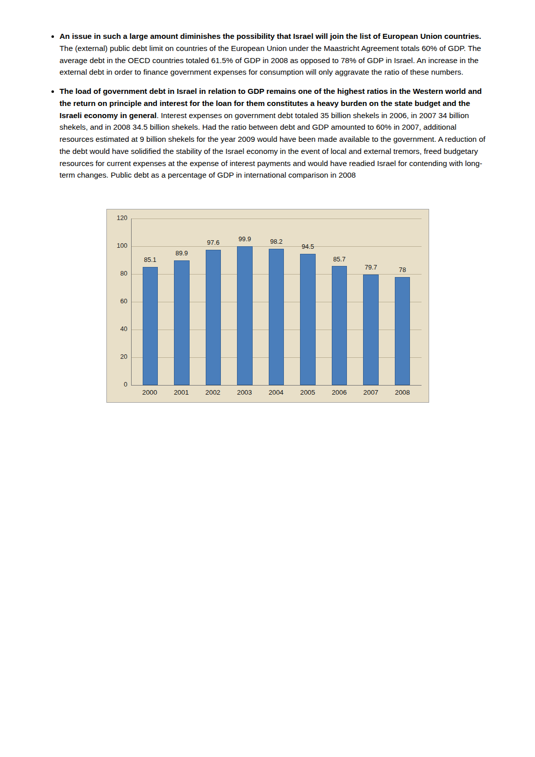An issue in such a large amount diminishes the possibility that Israel will join the list of European Union countries. The (external) public debt limit on countries of the European Union under the Maastricht Agreement totals 60% of GDP. The average debt in the OECD countries totaled 61.5% of GDP in 2008 as opposed to 78% of GDP in Israel. An increase in the external debt in order to finance government expenses for consumption will only aggravate the ratio of these numbers.
The load of government debt in Israel in relation to GDP remains one of the highest ratios in the Western world and the return on principle and interest for the loan for them constitutes a heavy burden on the state budget and the Israeli economy in general. Interest expenses on government debt totaled 35 billion shekels in 2006, in 2007 34 billion shekels, and in 2008 34.5 billion shekels. Had the ratio between debt and GDP amounted to 60% in 2007, additional resources estimated at 9 billion shekels for the year 2009 would have been made available to the government. A reduction of the debt would have solidified the stability of the Israel economy in the event of local and external tremors, freed budgetary resources for current expenses at the expense of interest payments and would have readied Israel for contending with long-term changes. Public debt as a percentage of GDP in international comparison in 2008
120 100 80 60 40 20 0
85.1
89.9
97.6
99.9
98.2
94.5
85.7
79.7
78
2000 2001 2002 2003 2004 2005 2006 2007 2008